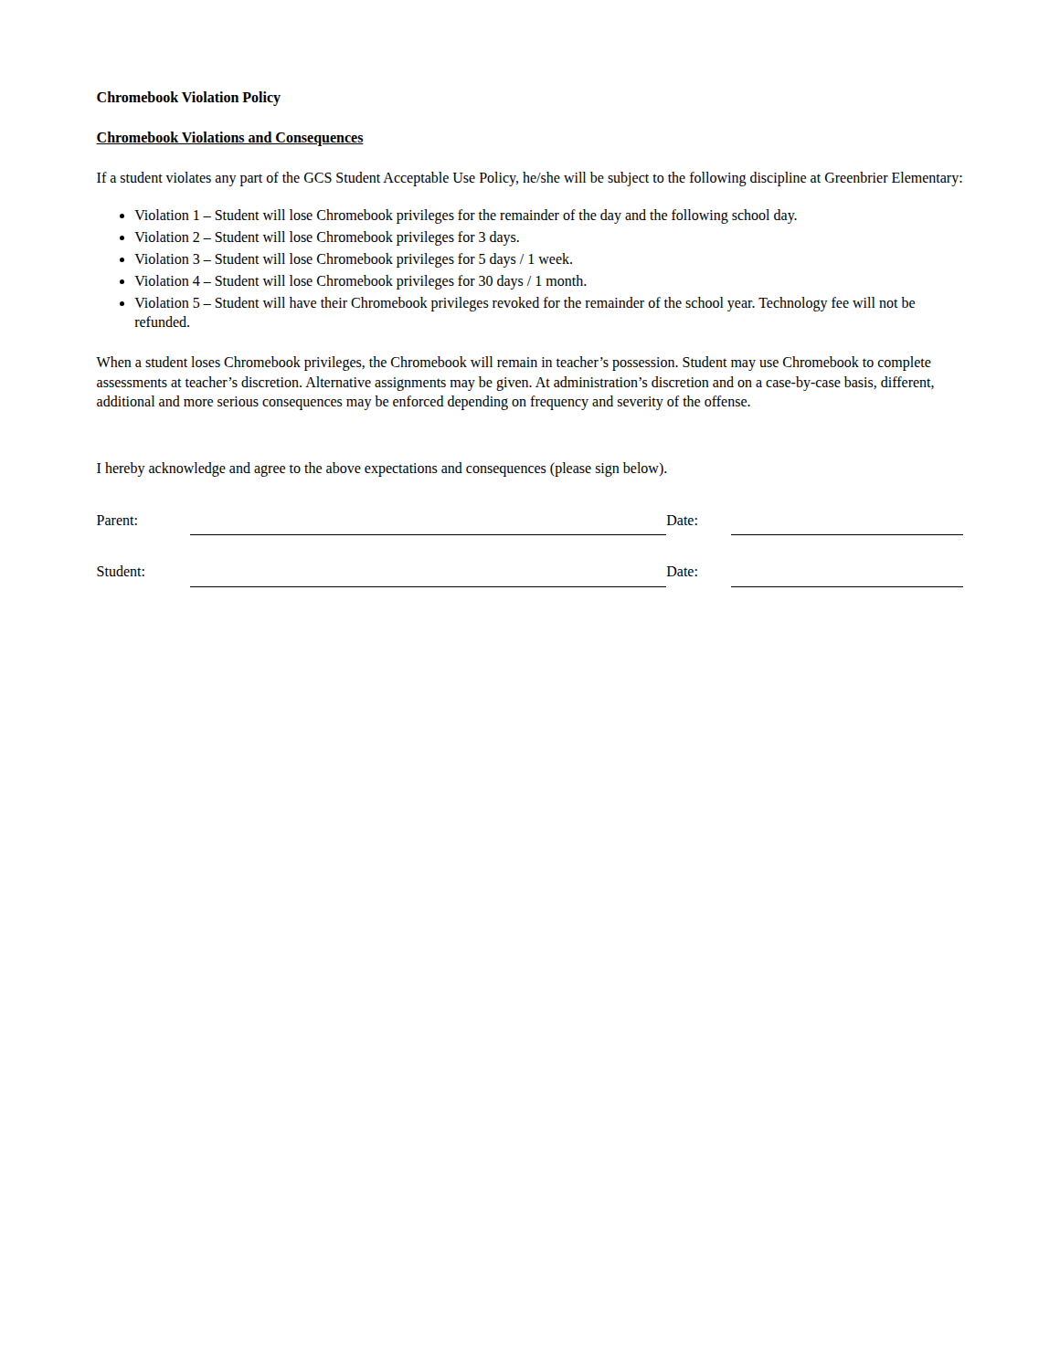Chromebook Violation Policy
Chromebook Violations and Consequences
If a student violates any part of the GCS Student Acceptable Use Policy, he/she will be subject to the following discipline at Greenbrier Elementary:
Violation 1 – Student will lose Chromebook privileges for the remainder of the day and the following school day.
Violation 2 – Student will lose Chromebook privileges for 3 days.
Violation 3 – Student will lose Chromebook privileges for 5 days / 1 week.
Violation 4 – Student will lose Chromebook privileges for 30 days / 1 month.
Violation 5 – Student will have their Chromebook privileges revoked for the remainder of the school year. Technology fee will not be refunded.
When a student loses Chromebook privileges, the Chromebook will remain in teacher’s possession. Student may use Chromebook to complete assessments at teacher’s discretion. Alternative assignments may be given. At administration’s discretion and on a case-by-case basis, different, additional and more serious consequences may be enforced depending on frequency and severity of the offense.
I hereby acknowledge and agree to the above expectations and consequences (please sign below).
| Parent: | | Date: | |
| Student: | | Date: | |